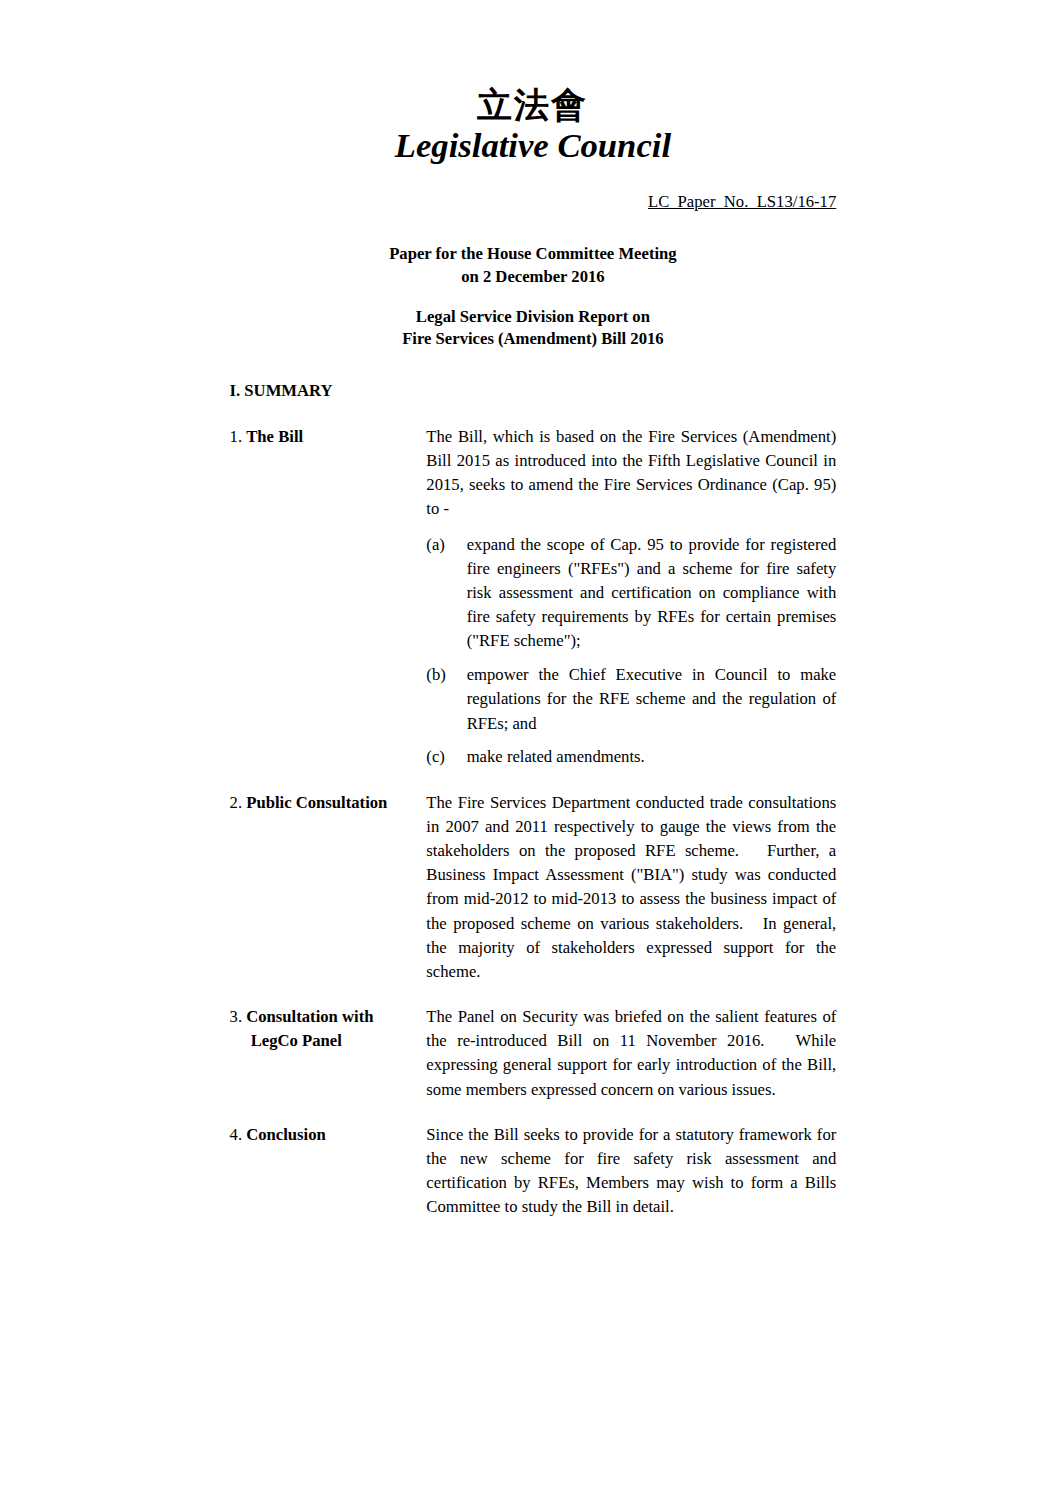立法會
Legislative Council
LC Paper No. LS13/16-17
Paper for the House Committee Meeting
on 2 December 2016
Legal Service Division Report on
Fire Services (Amendment) Bill 2016
I. SUMMARY
| 1. The Bill | The Bill, which is based on the Fire Services (Amendment) Bill 2015 as introduced into the Fifth Legislative Council in 2015, seeks to amend the Fire Services Ordinance (Cap. 95) to - (a) expand the scope of Cap. 95 to provide for registered fire engineers ("RFEs") and a scheme for fire safety risk assessment and certification on compliance with fire safety requirements by RFEs for certain premises ("RFE scheme"); (b) empower the Chief Executive in Council to make regulations for the RFE scheme and the regulation of RFEs; and (c) make related amendments. |
| 2. Public Consultation | The Fire Services Department conducted trade consultations in 2007 and 2011 respectively to gauge the views from the stakeholders on the proposed RFE scheme. Further, a Business Impact Assessment ("BIA") study was conducted from mid-2012 to mid-2013 to assess the business impact of the proposed scheme on various stakeholders. In general, the majority of stakeholders expressed support for the scheme. |
| 3. Consultation with LegCo Panel | The Panel on Security was briefed on the salient features of the re-introduced Bill on 11 November 2016. While expressing general support for early introduction of the Bill, some members expressed concern on various issues. |
| 4. Conclusion | Since the Bill seeks to provide for a statutory framework for the new scheme for fire safety risk assessment and certification by RFEs, Members may wish to form a Bills Committee to study the Bill in detail. |